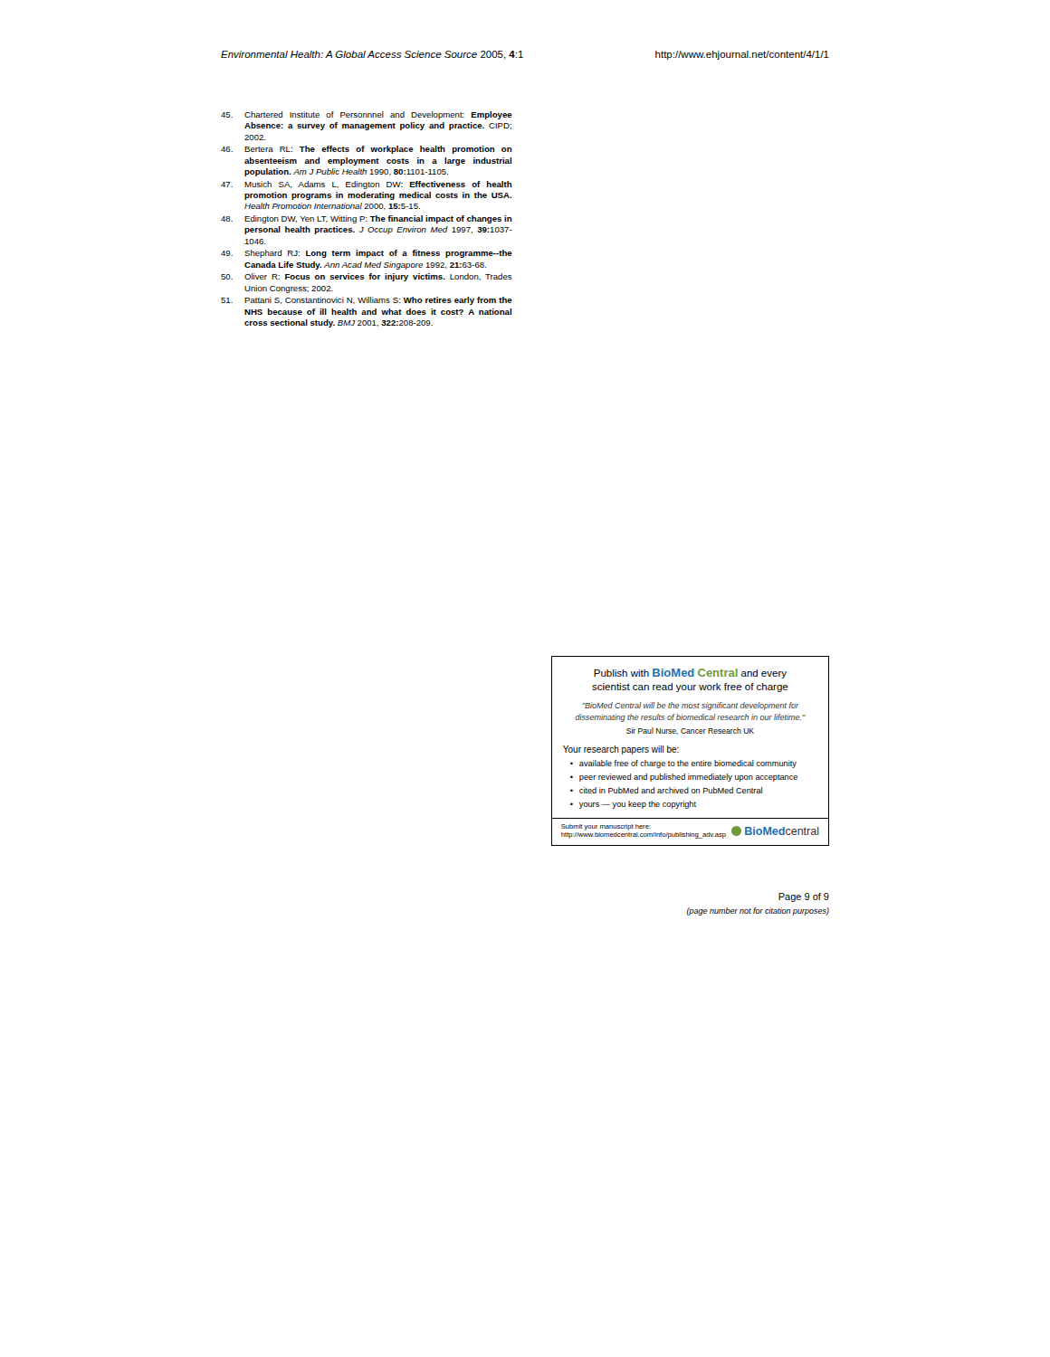Environmental Health: A Global Access Science Source 2005, 4:1
http://www.ehjournal.net/content/4/1/1
45. Chartered Institute of Personnnel and Development: Employee Absence: a survey of management policy and practice. CIPD; 2002.
46. Bertera RL: The effects of workplace health promotion on absenteeism and employment costs in a large industrial population. Am J Public Health 1990, 80: 1101-1105.
47. Musich SA, Adams L, Edington DW: Effectiveness of health promotion programs in moderating medical costs in the USA. Health Promotion International 2000, 15: 5-15.
48. Edington DW, Yen LT, Witting P: The financial impact of changes in personal health practices. J Occup Environ Med 1997, 39: 1037-1046.
49. Shephard RJ: Long term impact of a fitness programme--the Canada Life Study. Ann Acad Med Singapore 1992, 21: 63-68.
50. Oliver R: Focus on services for injury victims. London, Trades Union Congress; 2002.
51. Pattani S, Constantinovici N, Williams S: Who retires early from the NHS because of ill health and what does it cost? A national cross sectional study. BMJ 2001, 322: 208-209.
Publish with Bio Med Central and every
scientist can read your work free of charge
"BioMed Central will be the most significant development for disseminating the results of biomedical research in our lifetime."
Sir Paul Nurse, Cancer Research UK
Your research papers will be:
available free of charge to the entire biomedical community
peer reviewed and published immediately upon acceptance
cited in PubMed and archived on PubMed Central
yours — you keep the copyright
Submit your manuscript here:
http://www.biomedcentral.com/info/publishing_adv.asp
BioMed central
Page 9 of 9
(page number not for citation purposes)